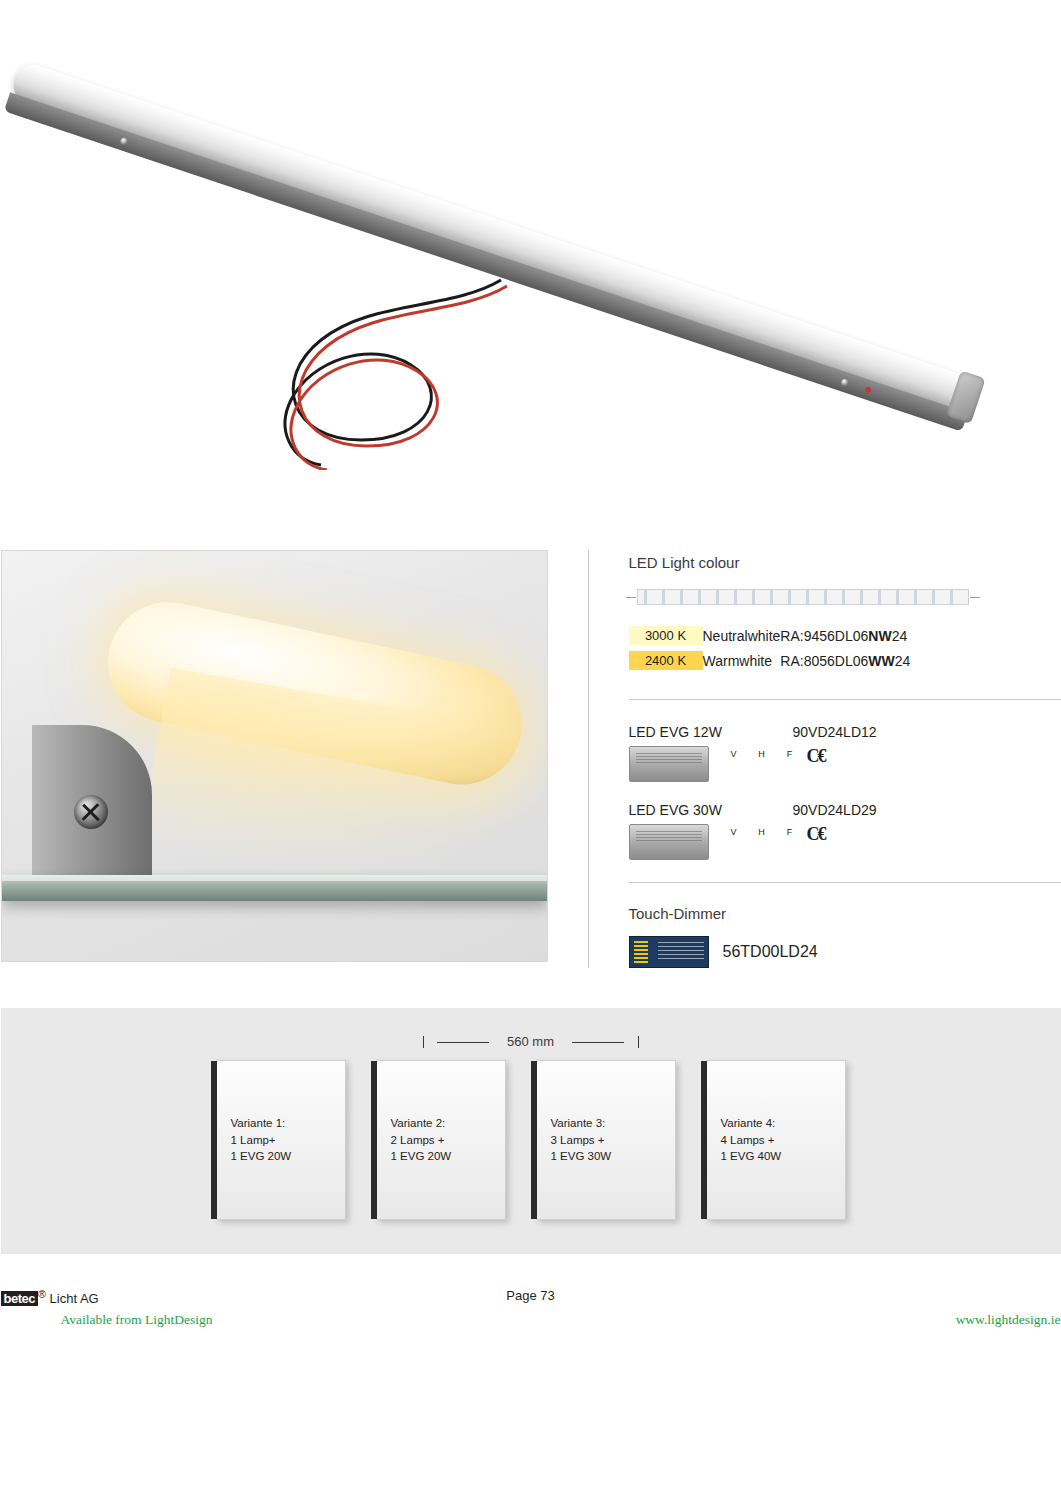LED Light colour
| 3000 K | Neutralwhite | RA:94 | 56DL06 NW 24 |
| 2400 K | Warmwhite | RA:80 | 56DL06 WW 24 |
LED EVG 12W
90VD24LD12
V H F C€
LED EVG 30W
90VD24LD29
V H F C€
Touch-Dimmer
56TD00LD24
560 mm
Variante 1:
1 Lamp+
1 EVG 20W
Variante 2:
2 Lamps +
1 EVG 20W
Variante 3:
3 Lamps +
1 EVG 30W
Variante 4:
4 Lamps +
1 EVG 40W
betec® Licht AG
Page 73
Available from LightDesign
www.lightdesign.ie